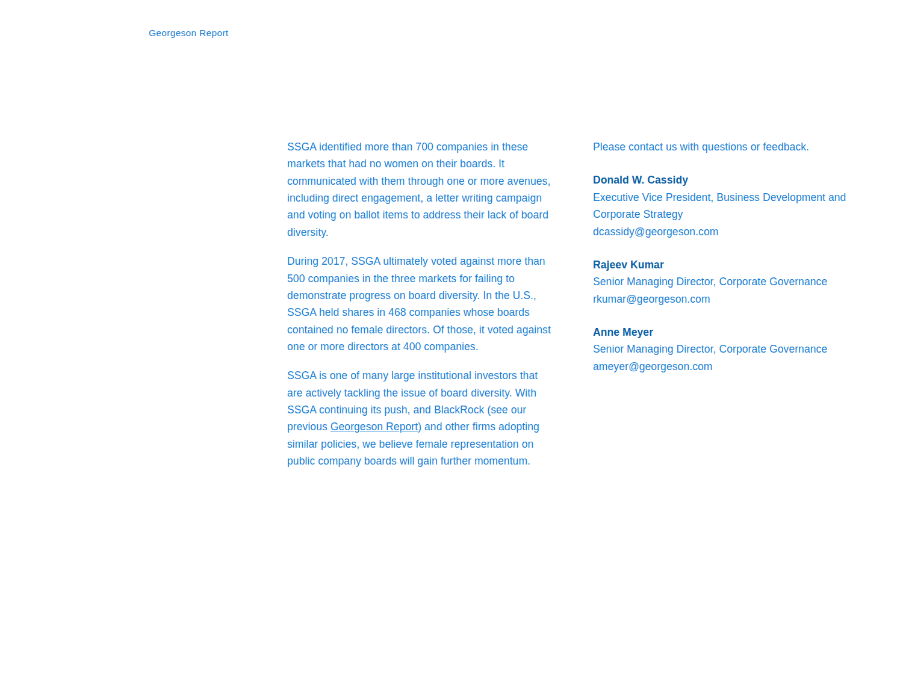Georgeson Report
SSGA identified more than 700 companies in these markets that had no women on their boards. It communicated with them through one or more avenues, including direct engagement, a letter writing campaign and voting on ballot items to address their lack of board diversity.
During 2017, SSGA ultimately voted against more than 500 companies in the three markets for failing to demonstrate progress on board diversity. In the U.S., SSGA held shares in 468 companies whose boards contained no female directors. Of those, it voted against one or more directors at 400 companies.
SSGA is one of many large institutional investors that are actively tackling the issue of board diversity. With SSGA continuing its push, and BlackRock (see our previous Georgeson Report) and other firms adopting similar policies, we believe female representation on public company boards will gain further momentum.
Please contact us with questions or feedback.
Donald W. Cassidy Executive Vice President, Business Development and Corporate Strategy dcassidy@georgeson.com
Rajeev Kumar Senior Managing Director, Corporate Governance rkumar@georgeson.com
Anne Meyer Senior Managing Director, Corporate Governance ameyer@georgeson.com